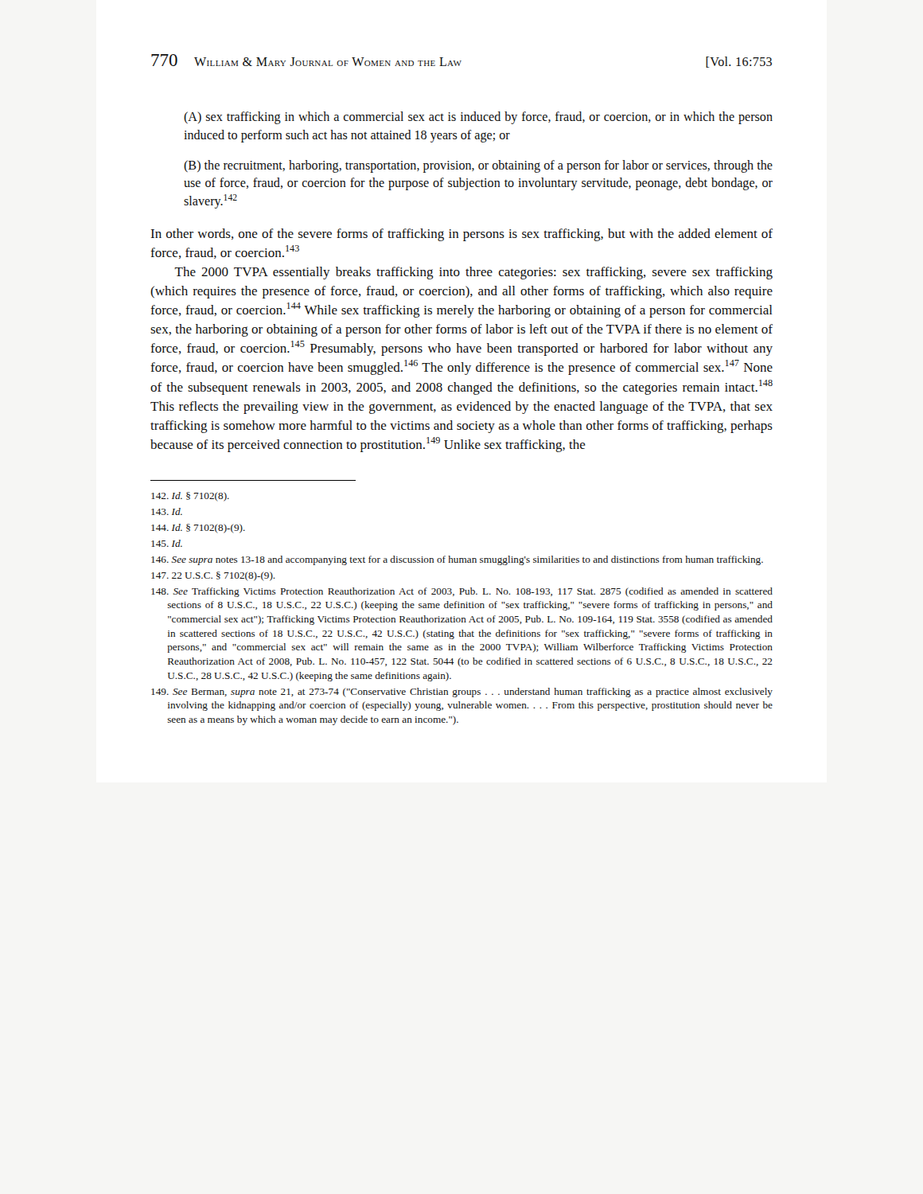770 William & Mary Journal of Women and the Law [Vol. 16:753
(A) sex trafficking in which a commercial sex act is induced by force, fraud, or coercion, or in which the person induced to perform such act has not attained 18 years of age; or
(B) the recruitment, harboring, transportation, provision, or obtaining of a person for labor or services, through the use of force, fraud, or coercion for the purpose of subjection to involuntary servitude, peonage, debt bondage, or slavery.142
In other words, one of the severe forms of trafficking in persons is sex trafficking, but with the added element of force, fraud, or coercion.143
The 2000 TVPA essentially breaks trafficking into three categories: sex trafficking, severe sex trafficking (which requires the presence of force, fraud, or coercion), and all other forms of trafficking, which also require force, fraud, or coercion.144 While sex trafficking is merely the harboring or obtaining of a person for commercial sex, the harboring or obtaining of a person for other forms of labor is left out of the TVPA if there is no element of force, fraud, or coercion.145 Presumably, persons who have been transported or harbored for labor without any force, fraud, or coercion have been smuggled.146 The only difference is the presence of commercial sex.147 None of the subsequent renewals in 2003, 2005, and 2008 changed the definitions, so the categories remain intact.148 This reflects the prevailing view in the government, as evidenced by the enacted language of the TVPA, that sex trafficking is somehow more harmful to the victims and society as a whole than other forms of trafficking, perhaps because of its perceived connection to prostitution.149 Unlike sex trafficking, the
142. Id. § 7102(8).
143. Id.
144. Id. § 7102(8)-(9).
145. Id.
146. See supra notes 13-18 and accompanying text for a discussion of human smuggling's similarities to and distinctions from human trafficking.
147. 22 U.S.C. § 7102(8)-(9).
148. See Trafficking Victims Protection Reauthorization Act of 2003, Pub. L. No. 108-193, 117 Stat. 2875 (codified as amended in scattered sections of 8 U.S.C., 18 U.S.C., 22 U.S.C.) (keeping the same definition of "sex trafficking," "severe forms of trafficking in persons," and "commercial sex act"); Trafficking Victims Protection Reauthorization Act of 2005, Pub. L. No. 109-164, 119 Stat. 3558 (codified as amended in scattered sections of 18 U.S.C., 22 U.S.C., 42 U.S.C.) (stating that the definitions for "sex trafficking," "severe forms of trafficking in persons," and "commercial sex act" will remain the same as in the 2000 TVPA); William Wilberforce Trafficking Victims Protection Reauthorization Act of 2008, Pub. L. No. 110-457, 122 Stat. 5044 (to be codified in scattered sections of 6 U.S.C., 8 U.S.C., 18 U.S.C., 22 U.S.C., 28 U.S.C., 42 U.S.C.) (keeping the same definitions again).
149. See Berman, supra note 21, at 273-74 ("Conservative Christian groups . . . understand human trafficking as a practice almost exclusively involving the kidnapping and/or coercion of (especially) young, vulnerable women. . . . From this perspective, prostitution should never be seen as a means by which a woman may decide to earn an income.").